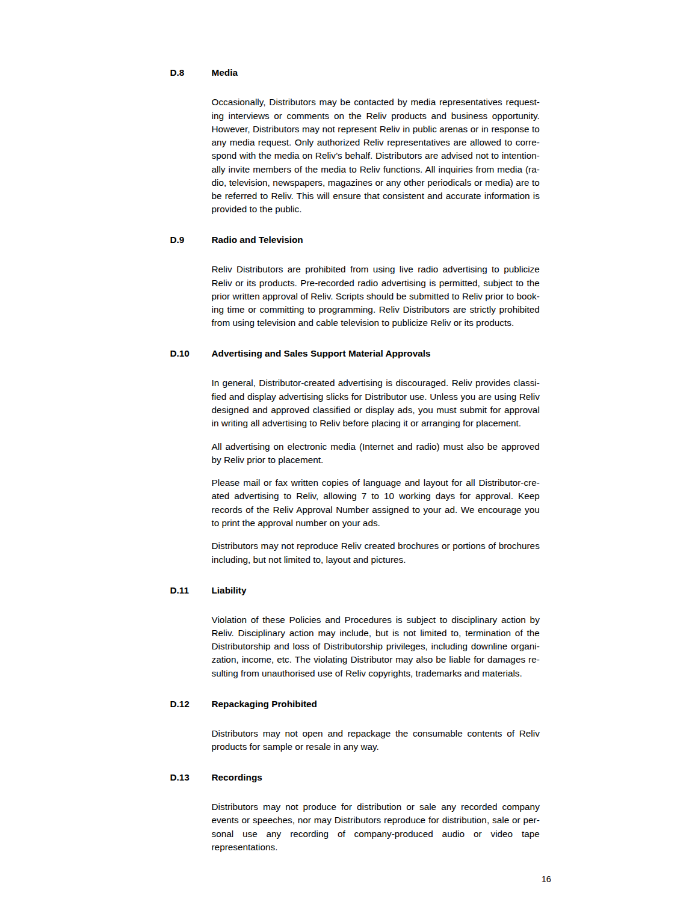D.8
Media
Occasionally, Distributors may be contacted by media representatives requesting interviews or comments on the Reliv products and business opportunity. However, Distributors may not represent Reliv in public arenas or in response to any media request. Only authorized Reliv representatives are allowed to correspond with the media on Reliv’s behalf. Distributors are advised not to intentionally invite members of the media to Reliv functions. All inquiries from media (radio, television, newspapers, magazines or any other periodicals or media) are to be referred to Reliv. This will ensure that consistent and accurate information is provided to the public.
D.9
Radio and Television
Reliv Distributors are prohibited from using live radio advertising to publicize Reliv or its products. Pre-recorded radio advertising is permitted, subject to the prior written approval of Reliv. Scripts should be submitted to Reliv prior to booking time or committing to programming. Reliv Distributors are strictly prohibited from using television and cable television to publicize Reliv or its products.
D.10
Advertising and Sales Support Material Approvals
In general, Distributor-created advertising is discouraged. Reliv provides classified and display advertising slicks for Distributor use. Unless you are using Reliv designed and approved classified or display ads, you must submit for approval in writing all advertising to Reliv before placing it or arranging for placement.
All advertising on electronic media (Internet and radio) must also be approved by Reliv prior to placement.
Please mail or fax written copies of language and layout for all Distributor-created advertising to Reliv, allowing 7 to 10 working days for approval. Keep records of the Reliv Approval Number assigned to your ad. We encourage you to print the approval number on your ads.
Distributors may not reproduce Reliv created brochures or portions of brochures including, but not limited to, layout and pictures.
D.11
Liability
Violation of these Policies and Procedures is subject to disciplinary action by Reliv. Disciplinary action may include, but is not limited to, termination of the Distributorship and loss of Distributorship privileges, including downline organization, income, etc. The violating Distributor may also be liable for damages resulting from unauthorised use of Reliv copyrights, trademarks and materials.
D.12
Repackaging Prohibited
Distributors may not open and repackage the consumable contents of Reliv products for sample or resale in any way.
D.13
Recordings
Distributors may not produce for distribution or sale any recorded company events or speeches, nor may Distributors reproduce for distribution, sale or personal use any recording of company-produced audio or video tape representations.
16